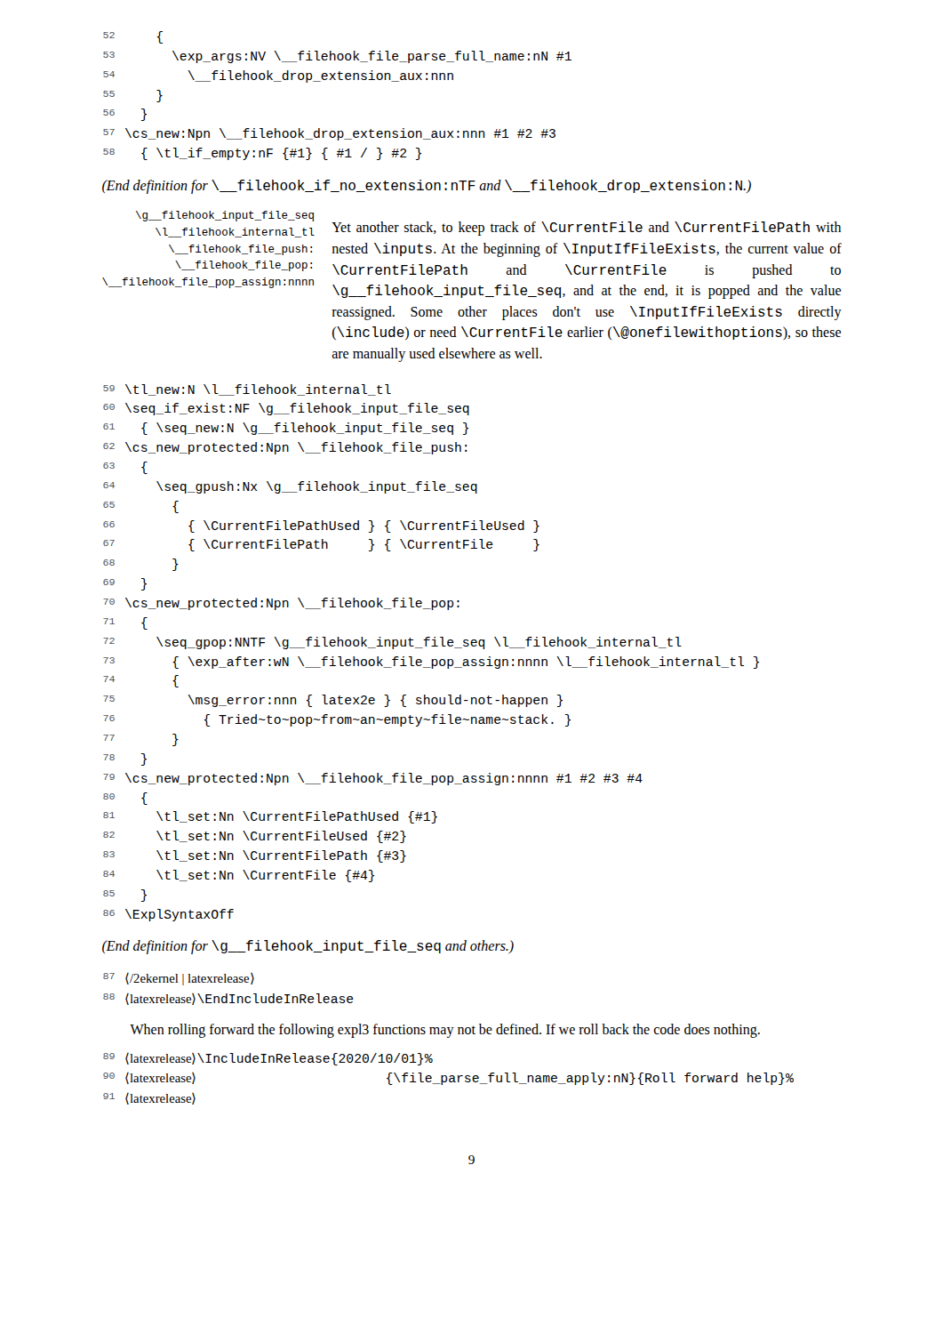| 52 | { |
| 53 | \exp_args:NV \__filehook_file_parse_full_name:nN #1 |
| 54 | \__filehook_drop_extension_aux:nnn |
| 55 | } |
| 56 | } |
| 57 | \cs_new:Npn \__filehook_drop_extension_aux:nnn #1 #2 #3 |
| 58 | { \tl_if_empty:nF {#1} { #1 / } #2 } |
(End definition for \__filehook_if_no_extension:nTF and \__filehook_drop_extension:N.)
\g__filehook_input_file_seq
\l__filehook_internal_tl
\__filehook_file_push:
\__filehook_file_pop:
\__filehook_file_pop_assign:nnnn
Yet another stack, to keep track of \CurrentFile and \CurrentFilePath with nested \inputs. At the beginning of \InputIfFileExists, the current value of \CurrentFilePath and \CurrentFile is pushed to \g__filehook_input_file_seq, and at the end, it is popped and the value reassigned. Some other places don't use \InputIfFileExists directly (\include) or need \CurrentFile earlier (\@onefilewithoptions), so these are manually used elsewhere as well.
| 59 | \tl_new:N \l__filehook_internal_tl |
| 60 | \seq_if_exist:NF \g__filehook_input_file_seq |
| 61 | { \seq_new:N \g__filehook_input_file_seq } |
| 62 | \cs_new_protected:Npn \__filehook_file_push: |
| 63 | { |
| 64 | \seq_gpush:Nx \g__filehook_input_file_seq |
| 65 | { |
| 66 | { \CurrentFilePathUsed } { \CurrentFileUsed } |
| 67 | { \CurrentFilePath } { \CurrentFile } |
| 68 | } |
| 69 | } |
| 70 | \cs_new_protected:Npn \__filehook_file_pop: |
| 71 | { |
| 72 | \seq_gpop:NNTF \g__filehook_input_file_seq \l__filehook_internal_tl |
| 73 | { \exp_after:wN \__filehook_file_pop_assign:nnnn \l__filehook_internal_tl } |
| 74 | { |
| 75 | \msg_error:nnn { latex2e } { should-not-happen } |
| 76 | { Tried~to~pop~from~an~empty~file~name~stack. } |
| 77 | } |
| 78 | } |
| 79 | \cs_new_protected:Npn \__filehook_file_pop_assign:nnnn #1 #2 #3 #4 |
| 80 | { |
| 81 | \tl_set:Nn \CurrentFilePathUsed {#1} |
| 82 | \tl_set:Nn \CurrentFileUsed {#2} |
| 83 | \tl_set:Nn \CurrentFilePath {#3} |
| 84 | \tl_set:Nn \CurrentFile {#4} |
| 85 | } |
| 86 | \ExplSyntaxOff |
(End definition for \g__filehook_input_file_seq and others.)
| 87 | ⟨/2ekernel / latexrelease⟩ |
| 88 | ⟨latexrelease⟩ \EndIncludeInRelease |
When rolling forward the following expl3 functions may not be defined. If we roll back the code does nothing.
| 89 | ⟨latexrelease⟩ \IncludeInRelease{2020/10/01}% |
| 90 | ⟨latexrelease⟩ {\file_parse_full_name_apply:nN}{Roll forward help}% |
| 91 | ⟨latexrelease⟩ |
9